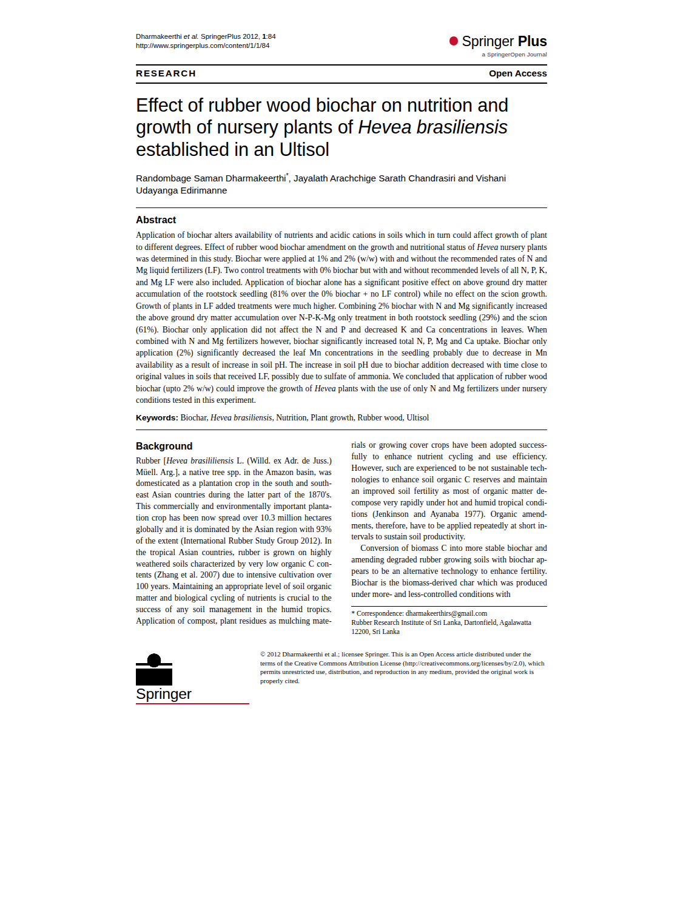Dharmakeerthi et al. SpringerPlus 2012, 1:84
http://www.springerplus.com/content/1/1/84
Springer Plus
a SpringerOpen Journal
Research
Open Access
Effect of rubber wood biochar on nutrition and growth of nursery plants of Hevea brasiliensis established in an Ultisol
Randombage Saman Dharmakeerthi*, Jayalath Arachchige Sarath Chandrasiri and Vishani Udayanga Edirimanne
Abstract
Application of biochar alters availability of nutrients and acidic cations in soils which in turn could affect growth of plant to different degrees. Effect of rubber wood biochar amendment on the growth and nutritional status of Hevea nursery plants was determined in this study. Biochar were applied at 1% and 2% (w/w) with and without the recommended rates of N and Mg liquid fertilizers (LF). Two control treatments with 0% biochar but with and without recommended levels of all N, P, K, and Mg LF were also included. Application of biochar alone has a significant positive effect on above ground dry matter accumulation of the rootstock seedling (81% over the 0% biochar + no LF control) while no effect on the scion growth. Growth of plants in LF added treatments were much higher. Combining 2% biochar with N and Mg significantly increased the above ground dry matter accumulation over N-P-K-Mg only treatment in both rootstock seedling (29%) and the scion (61%). Biochar only application did not affect the N and P and decreased K and Ca concentrations in leaves. When combined with N and Mg fertilizers however, biochar significantly increased total N, P, Mg and Ca uptake. Biochar only application (2%) significantly decreased the leaf Mn concentrations in the seedling probably due to decrease in Mn availability as a result of increase in soil pH. The increase in soil pH due to biochar addition decreased with time close to original values in soils that received LF, possibly due to sulfate of ammonia. We concluded that application of rubber wood biochar (upto 2% w/w) could improve the growth of Hevea plants with the use of only N and Mg fertilizers under nursery conditions tested in this experiment.
Keywords: Biochar, Hevea brasiliensis, Nutrition, Plant growth, Rubber wood, Ultisol
Background
Rubber [Hevea brasililiensis L. (Willd. ex Adr. de Juss.) Müell. Arg.], a native tree spp. in the Amazon basin, was domesticated as a plantation crop in the south and southeast Asian countries during the latter part of the 1870's. This commercially and environmentally important plantation crop has been now spread over 10.3 million hectares globally and it is dominated by the Asian region with 93% of the extent (International Rubber Study Group 2012). In the tropical Asian countries, rubber is grown on highly weathered soils characterized by very low organic C contents (Zhang et al. 2007) due to intensive cultivation over 100 years. Maintaining an appropriate level of soil organic matter and biological cycling of nutrients is crucial to the success of any soil management in the humid tropics. Application of compost, plant residues as mulching materials or growing cover crops have been adopted successfully to enhance nutrient cycling and use efficiency. However, such are experienced to be not sustainable technologies to enhance soil organic C reserves and maintain an improved soil fertility as most of organic matter decompose very rapidly under hot and humid tropical conditions (Jenkinson and Ayanaba 1977). Organic amendments, therefore, have to be applied repeatedly at short intervals to sustain soil productivity.
Conversion of biomass C into more stable biochar and amending degraded rubber growing soils with biochar appears to be an alternative technology to enhance fertility. Biochar is the biomass-derived char which was produced under more- and less-controlled conditions with
* Correspondence: dharmakeerthirs@gmail.com
Rubber Research Institute of Sri Lanka, Dartonfield, Agalawatta 12200, Sri Lanka
Springer
© 2012 Dharmakeerthi et al.; licensee Springer. This is an Open Access article distributed under the terms of the Creative Commons Attribution License (http://creativecommons.org/licenses/by/2.0), which permits unrestricted use, distribution, and reproduction in any medium, provided the original work is properly cited.